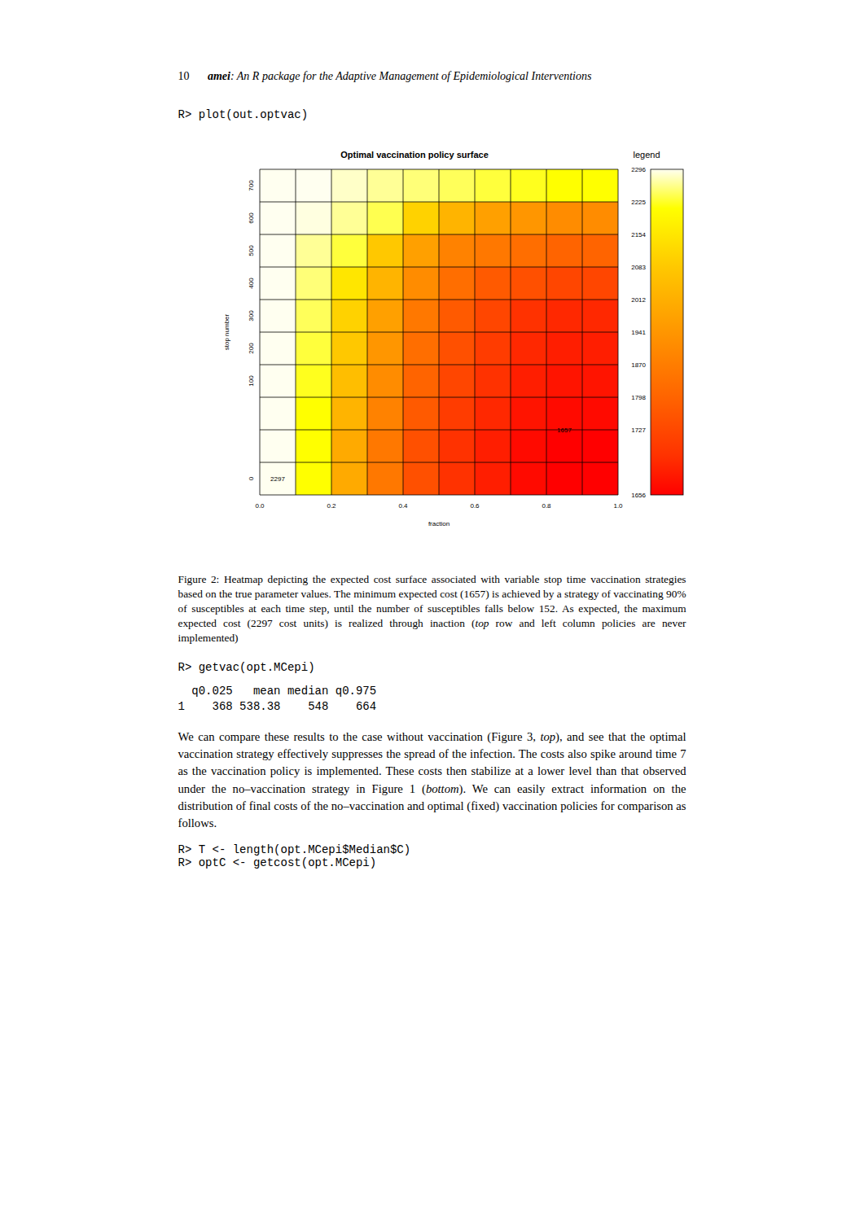10 amei: An R package for the Adaptive Management of Epidemiological Interventions
R> plot(out.optvac)
Optimal vaccination policy surface legend 1657 2297 700 600 500 400 300 200 100 0 stop number 0.0 0.2 0.4 0.6 0.8 1.0 fraction 2296 2225 2154 2083 2012 1941 1870 1798 1727 1656
Figure 2: Heatmap depicting the expected cost surface associated with variable stop time vaccination strategies based on the true parameter values. The minimum expected cost (1657) is achieved by a strategy of vaccinating 90% of susceptibles at each time step, until the number of susceptibles falls below 152. As expected, the maximum expected cost (2297 cost units) is realized through inaction (top row and left column policies are never implemented)
R> getvac(opt.MCepi)
q0.025 mean median q0.975
1 368 538.38 548 664
We can compare these results to the case without vaccination (Figure 3, top), and see that the optimal vaccination strategy effectively suppresses the spread of the infection. The costs also spike around time 7 as the vaccination policy is implemented. These costs then stabilize at a lower level than that observed under the no–vaccination strategy in Figure 1 (bottom). We can easily extract information on the distribution of final costs of the no–vaccination and optimal (fixed) vaccination policies for comparison as follows.
R> T <- length(opt.MCepi$Median$C)
R> optC <- getcost(opt.MCepi)